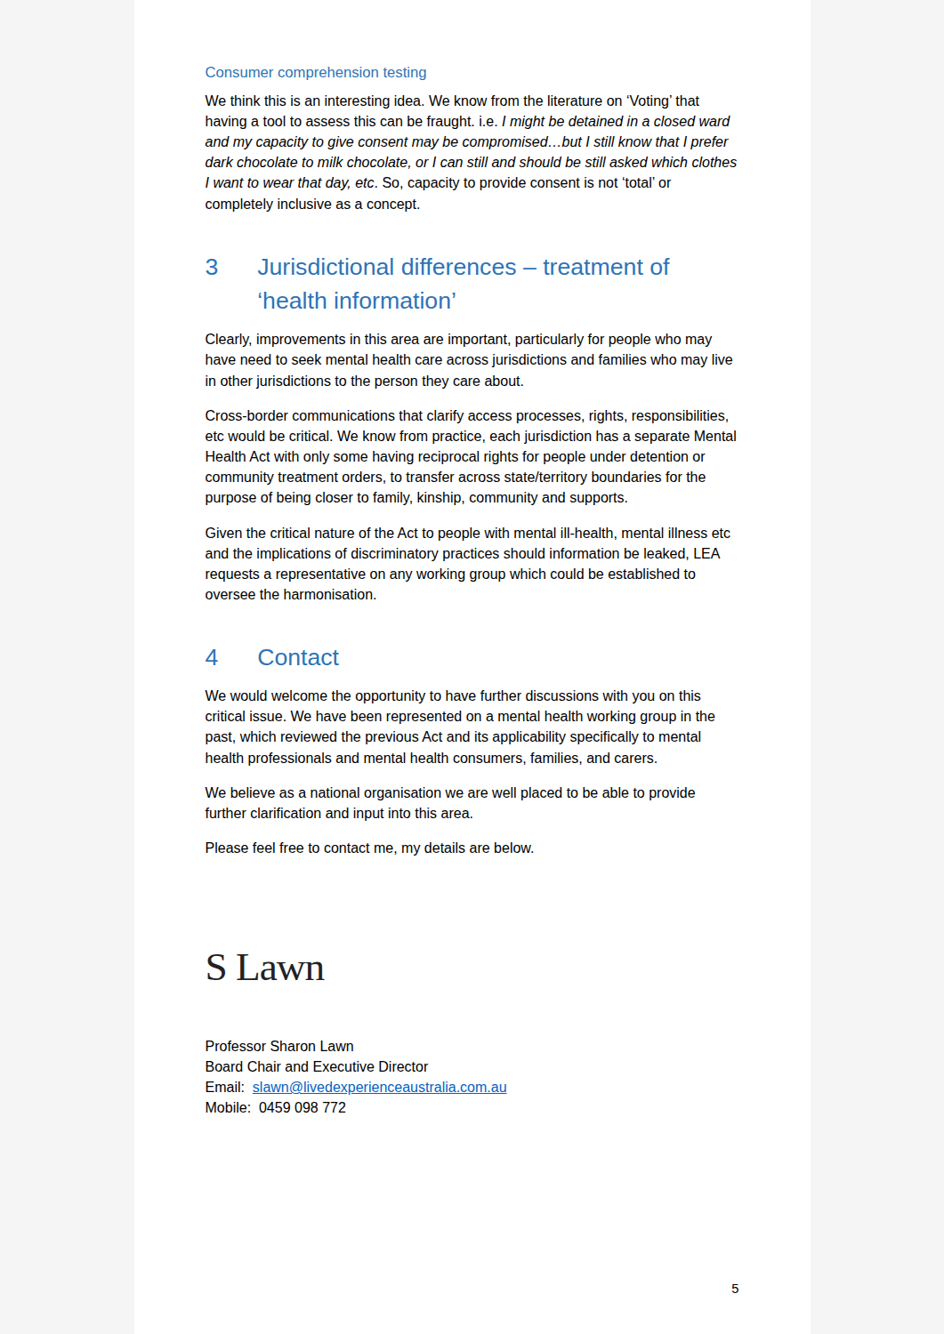Consumer comprehension testing
We think this is an interesting idea. We know from the literature on ‘Voting’ that having a tool to assess this can be fraught. i.e. I might be detained in a closed ward and my capacity to give consent may be compromised…but I still know that I prefer dark chocolate to milk chocolate, or I can still and should be still asked which clothes I want to wear that day, etc. So, capacity to provide consent is not ‘total’ or completely inclusive as a concept.
3 Jurisdictional differences – treatment of ‘health information’
Clearly, improvements in this area are important, particularly for people who may have need to seek mental health care across jurisdictions and families who may live in other jurisdictions to the person they care about.
Cross-border communications that clarify access processes, rights, responsibilities, etc would be critical. We know from practice, each jurisdiction has a separate Mental Health Act with only some having reciprocal rights for people under detention or community treatment orders, to transfer across state/territory boundaries for the purpose of being closer to family, kinship, community and supports.
Given the critical nature of the Act to people with mental ill-health, mental illness etc and the implications of discriminatory practices should information be leaked, LEA requests a representative on any working group which could be established to oversee the harmonisation.
4 Contact
We would welcome the opportunity to have further discussions with you on this critical issue. We have been represented on a mental health working group in the past, which reviewed the previous Act and its applicability specifically to mental health professionals and mental health consumers, families, and carers.
We believe as a national organisation we are well placed to be able to provide further clarification and input into this area.
Please feel free to contact me, my details are below.
S Lawn
Professor Sharon Lawn
Board Chair and Executive Director
Email: slawn@livedexperienceaustralia.com.au
Mobile: 0459 098 772
5